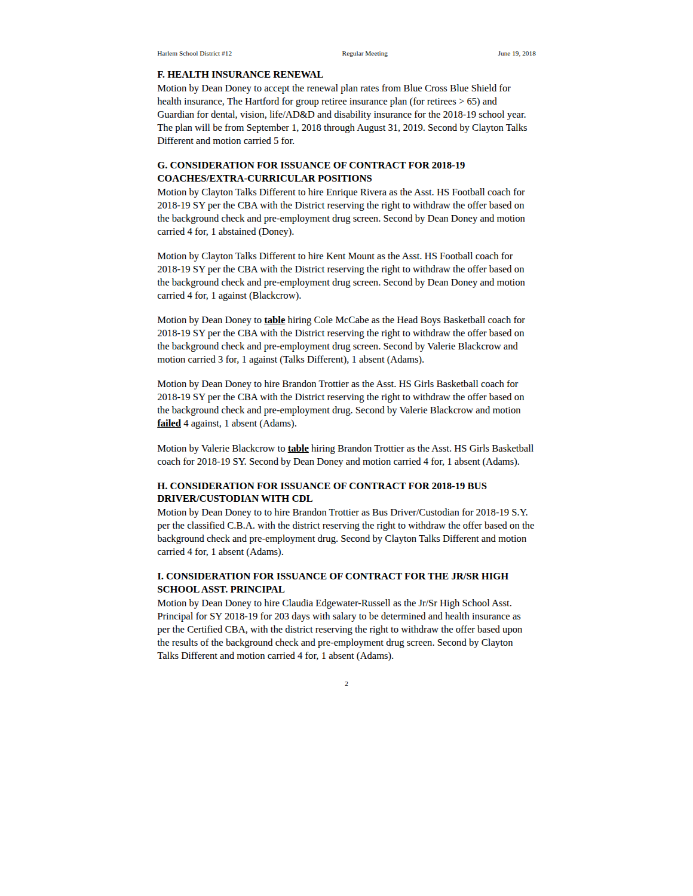Harlem School District #12
Regular Meeting
June 19, 2018
F. Health Insurance Renewal
Motion by Dean Doney to accept the renewal plan rates from Blue Cross Blue Shield for health insurance, The Hartford for group retiree insurance plan (for retirees > 65) and Guardian for dental, vision, life/AD&D and disability insurance for the 2018-19 school year. The plan will be from September 1, 2018 through August 31, 2019. Second by Clayton Talks Different and motion carried 5 for.
G. Consideration for Issuance of Contract for 2018-19 Coaches/Extra-Curricular Positions
Motion by Clayton Talks Different to hire Enrique Rivera as the Asst. HS Football coach for 2018-19 SY per the CBA with the District reserving the right to withdraw the offer based on the background check and pre-employment drug screen. Second by Dean Doney and motion carried 4 for, 1 abstained (Doney).
Motion by Clayton Talks Different to hire Kent Mount as the Asst. HS Football coach for 2018-19 SY per the CBA with the District reserving the right to withdraw the offer based on the background check and pre-employment drug screen. Second by Dean Doney and motion carried 4 for, 1 against (Blackcrow).
Motion by Dean Doney to table hiring Cole McCabe as the Head Boys Basketball coach for 2018-19 SY per the CBA with the District reserving the right to withdraw the offer based on the background check and pre-employment drug screen. Second by Valerie Blackcrow and motion carried 3 for, 1 against (Talks Different), 1 absent (Adams).
Motion by Dean Doney to hire Brandon Trottier as the Asst. HS Girls Basketball coach for 2018-19 SY per the CBA with the District reserving the right to withdraw the offer based on the background check and pre-employment drug. Second by Valerie Blackcrow and motion failed 4 against, 1 absent (Adams).
Motion by Valerie Blackcrow to table hiring Brandon Trottier as the Asst. HS Girls Basketball coach for 2018-19 SY. Second by Dean Doney and motion carried 4 for, 1 absent (Adams).
H. Consideration for Issuance of Contract for 2018-19 Bus Driver/Custodian with CDL
Motion by Dean Doney to to hire Brandon Trottier as Bus Driver/Custodian for 2018-19 S.Y. per the classified C.B.A. with the district reserving the right to withdraw the offer based on the background check and pre-employment drug. Second by Clayton Talks Different and motion carried 4 for, 1 absent (Adams).
I. Consideration for Issuance of Contract for the Jr/Sr High School Asst. Principal
Motion by Dean Doney to hire Claudia Edgewater-Russell as the Jr/Sr High School Asst. Principal for SY 2018-19 for 203 days with salary to be determined and health insurance as per the Certified CBA, with the district reserving the right to withdraw the offer based upon the results of the background check and pre-employment drug screen. Second by Clayton Talks Different and motion carried 4 for, 1 absent (Adams).
2